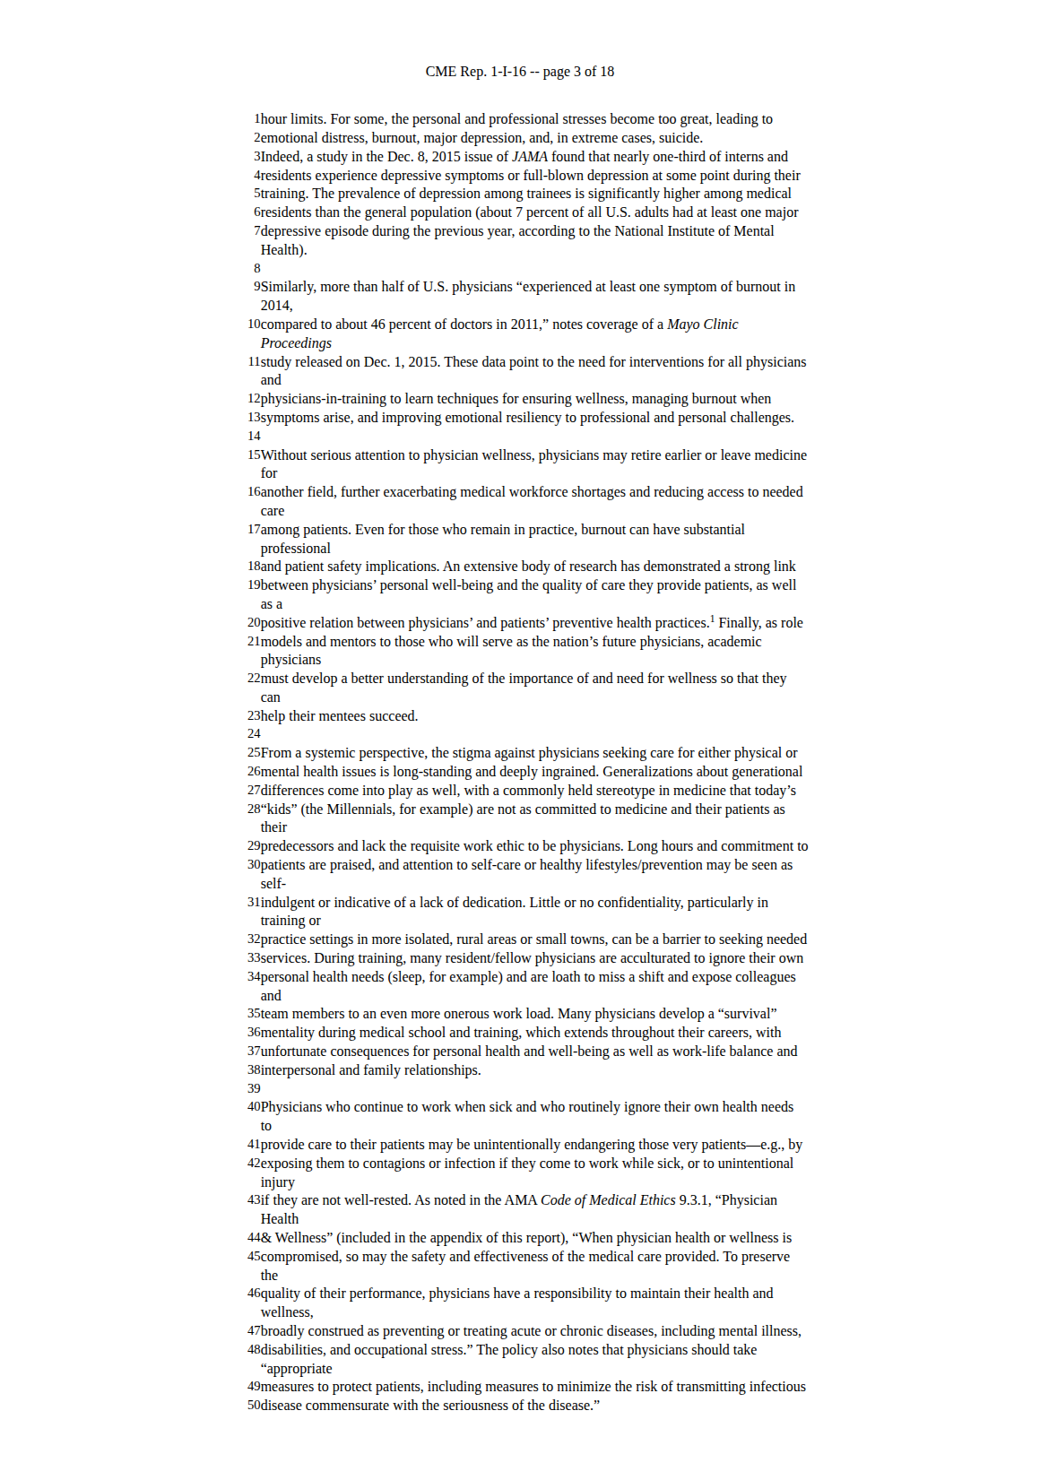CME Rep. 1-I-16 -- page 3 of 18
| 1 | hour limits. For some, the personal and professional stresses become too great, leading to |
| 2 | emotional distress, burnout, major depression, and, in extreme cases, suicide. |
| 3 | Indeed, a study in the Dec. 8, 2015 issue of JAMA found that nearly one-third of interns and |
| 4 | residents experience depressive symptoms or full-blown depression at some point during their |
| 5 | training. The prevalence of depression among trainees is significantly higher among medical |
| 6 | residents than the general population (about 7 percent of all U.S. adults had at least one major |
| 7 | depressive episode during the previous year, according to the National Institute of Mental Health). |
| 8 | |
| 9 | Similarly, more than half of U.S. physicians “experienced at least one symptom of burnout in 2014, |
| 10 | compared to about 46 percent of doctors in 2011,” notes coverage of a Mayo Clinic Proceedings |
| 11 | study released on Dec. 1, 2015. These data point to the need for interventions for all physicians and |
| 12 | physicians-in-training to learn techniques for ensuring wellness, managing burnout when |
| 13 | symptoms arise, and improving emotional resiliency to professional and personal challenges. |
| 14 | |
| 15 | Without serious attention to physician wellness, physicians may retire earlier or leave medicine for |
| 16 | another field, further exacerbating medical workforce shortages and reducing access to needed care |
| 17 | among patients. Even for those who remain in practice, burnout can have substantial professional |
| 18 | and patient safety implications. An extensive body of research has demonstrated a strong link |
| 19 | between physicians’ personal well-being and the quality of care they provide patients, as well as a |
| 20 | positive relation between physicians’ and patients’ preventive health practices. 1 Finally, as role |
| 21 | models and mentors to those who will serve as the nation’s future physicians, academic physicians |
| 22 | must develop a better understanding of the importance of and need for wellness so that they can |
| 23 | help their mentees succeed. |
| 24 | |
| 25 | From a systemic perspective, the stigma against physicians seeking care for either physical or |
| 26 | mental health issues is long-standing and deeply ingrained. Generalizations about generational |
| 27 | differences come into play as well, with a commonly held stereotype in medicine that today’s |
| 28 | “kids” (the Millennials, for example) are not as committed to medicine and their patients as their |
| 29 | predecessors and lack the requisite work ethic to be physicians. Long hours and commitment to |
| 30 | patients are praised, and attention to self-care or healthy lifestyles/prevention may be seen as self- |
| 31 | indulgent or indicative of a lack of dedication. Little or no confidentiality, particularly in training or |
| 32 | practice settings in more isolated, rural areas or small towns, can be a barrier to seeking needed |
| 33 | services. During training, many resident/fellow physicians are acculturated to ignore their own |
| 34 | personal health needs (sleep, for example) and are loath to miss a shift and expose colleagues and |
| 35 | team members to an even more onerous work load. Many physicians develop a “survival” |
| 36 | mentality during medical school and training, which extends throughout their careers, with |
| 37 | unfortunate consequences for personal health and well-being as well as work-life balance and |
| 38 | interpersonal and family relationships. |
| 39 | |
| 40 | Physicians who continue to work when sick and who routinely ignore their own health needs to |
| 41 | provide care to their patients may be unintentionally endangering those very patients—e.g., by |
| 42 | exposing them to contagions or infection if they come to work while sick, or to unintentional injury |
| 43 | if they are not well-rested. As noted in the AMA Code of Medical Ethics 9.3.1, “Physician Health |
| 44 | & Wellness” (included in the appendix of this report), “When physician health or wellness is |
| 45 | compromised, so may the safety and effectiveness of the medical care provided. To preserve the |
| 46 | quality of their performance, physicians have a responsibility to maintain their health and wellness, |
| 47 | broadly construed as preventing or treating acute or chronic diseases, including mental illness, |
| 48 | disabilities, and occupational stress.” The policy also notes that physicians should take “appropriate |
| 49 | measures to protect patients, including measures to minimize the risk of transmitting infectious |
| 50 | disease commensurate with the seriousness of the disease.” |